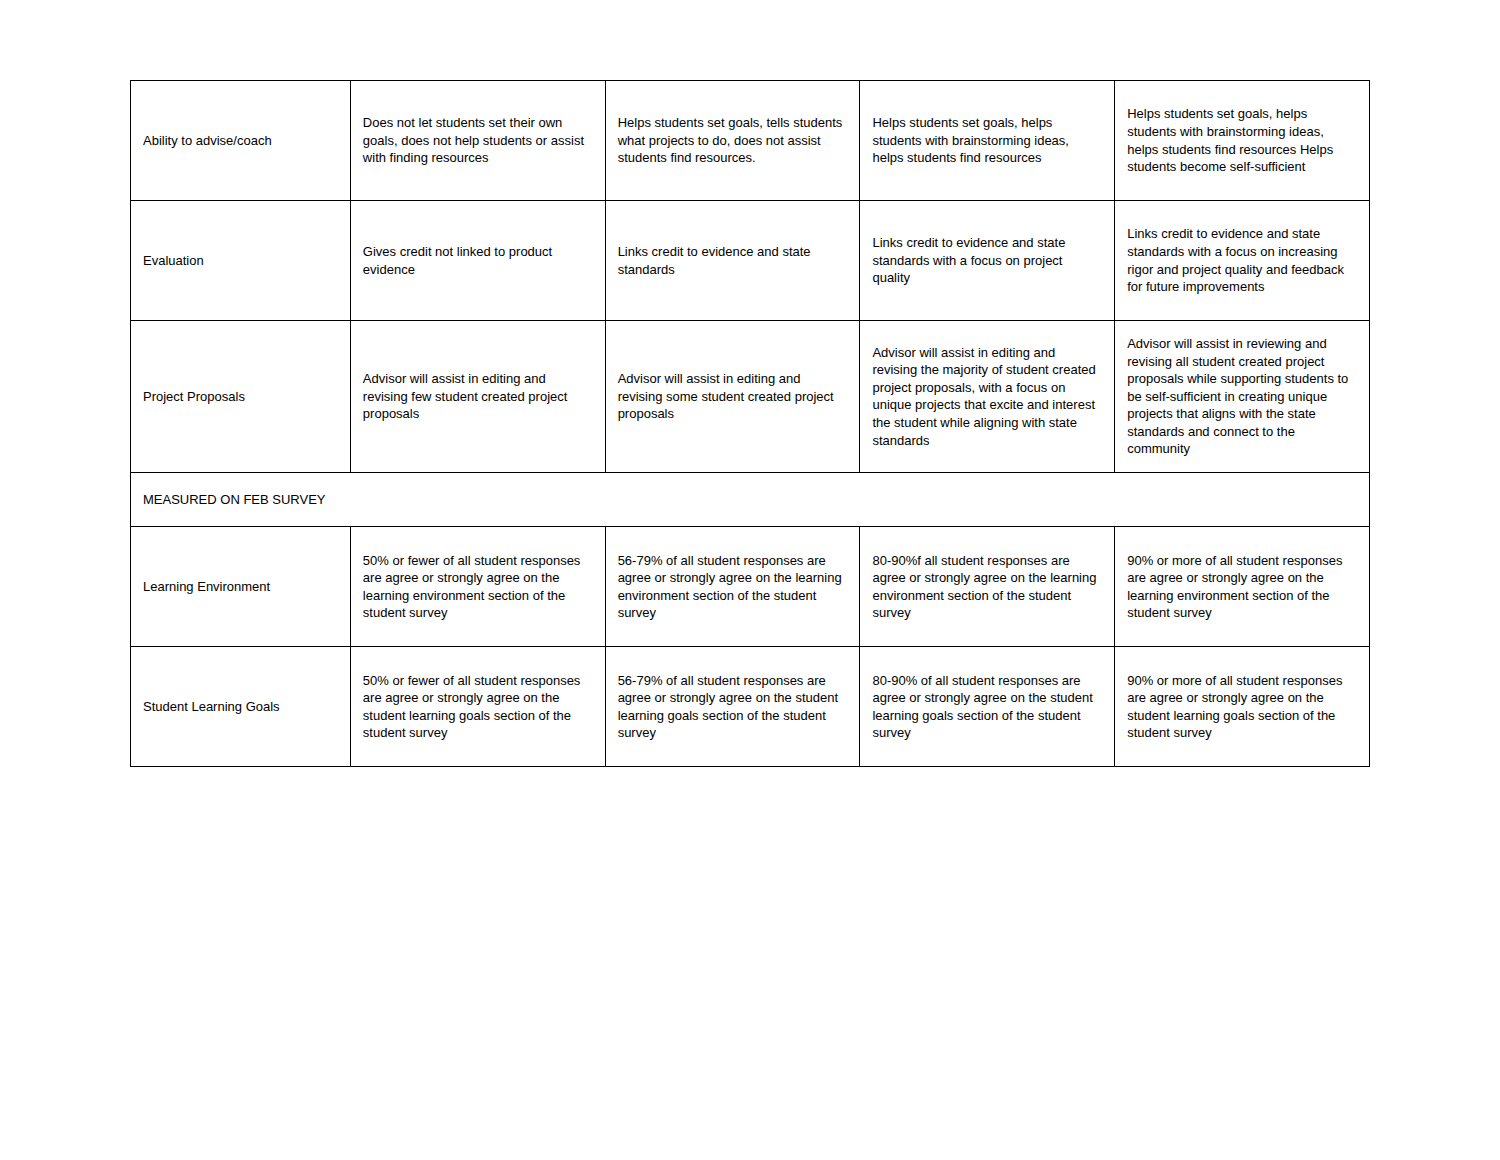| Ability to advise/coach | Does not let students set their own goals, does not help students or assist with finding resources | Helps students set goals, tells students what projects to do, does not assist students find resources. | Helps students set goals, helps students with brainstorming ideas, helps students find resources | Helps students set goals, helps students with brainstorming ideas, helps students find resources Helps students become self-sufficient |
| Evaluation | Gives credit not linked to product evidence | Links credit to evidence and state standards | Links credit to evidence and state standards with a focus on project quality | Links credit to evidence and state standards with a focus on increasing rigor and project quality and feedback for future improvements |
| Project Proposals | Advisor will assist in editing and revising few student created project proposals | Advisor will assist in editing and revising some student created project proposals | Advisor will assist in editing and revising the majority of student created project proposals, with a focus on unique projects that excite and interest the student while aligning with state standards | Advisor will assist in reviewing and revising all student created project proposals while supporting students to be self-sufficient in creating unique projects that aligns with the state standards and connect to the community |
| MEASURED ON FEB SURVEY |
| Learning Environment | 50% or fewer of all student responses are agree or strongly agree on the learning environment section of the student survey | 56-79% of all student responses are agree or strongly agree on the learning environment section of the student survey | 80-90%f all student responses are agree or strongly agree on the learning environment section of the student survey | 90% or more of all student responses are agree or strongly agree on the learning environment section of the student survey |
| Student Learning Goals | 50% or fewer of all student responses are agree or strongly agree on the student learning goals section of the student survey | 56-79% of all student responses are agree or strongly agree on the student learning goals section of the student survey | 80-90% of all student responses are agree or strongly agree on the student learning goals section of the student survey | 90% or more of all student responses are agree or strongly agree on the student learning goals section of the student survey |